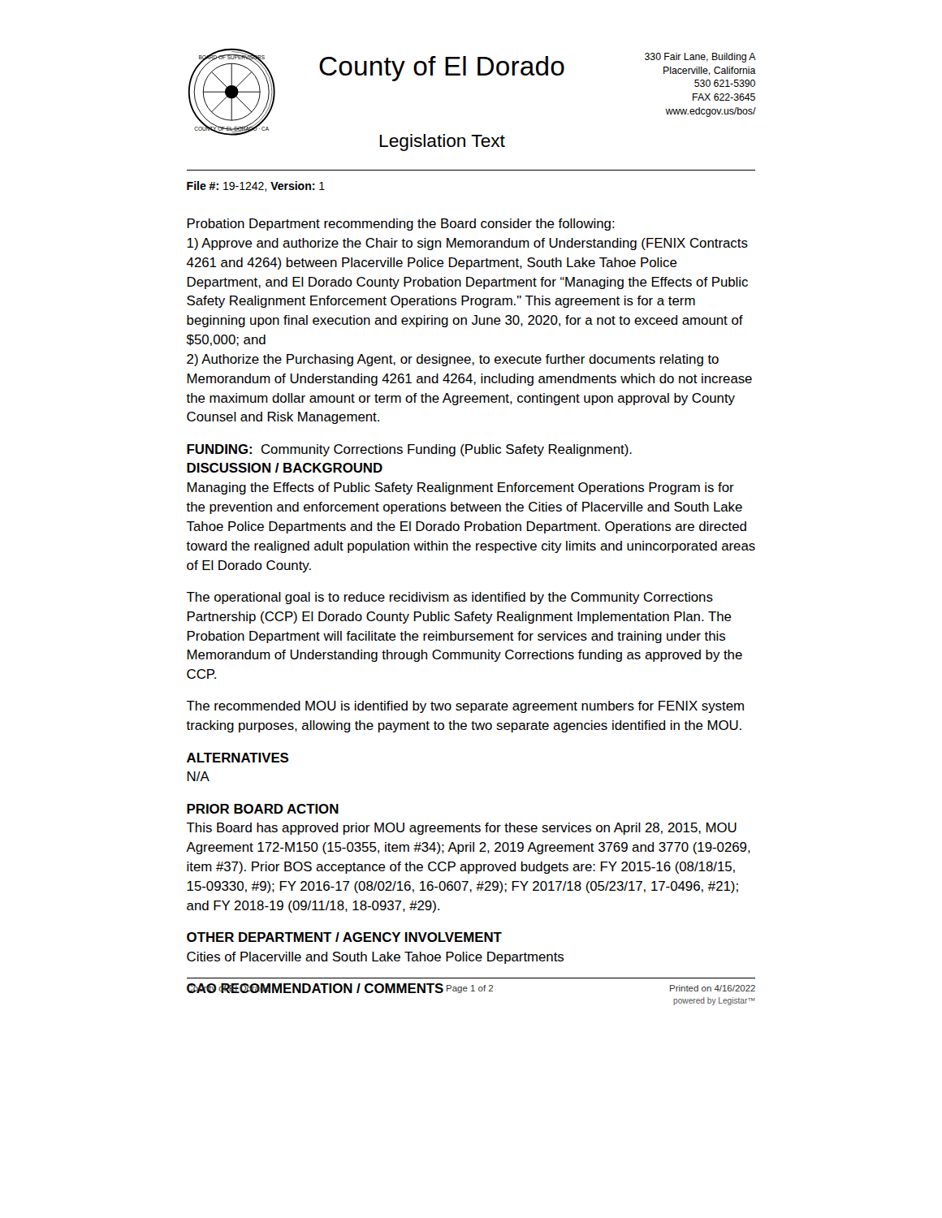BOARD OF SUPERVISORS COUNTY OF EL DORADO · CA
County of El Dorado
Legislation Text
330 Fair Lane, Building A
Placerville, California
530 621-5390
FAX 622-3645
www.edcgov.us/bos/
File #: 19-1242, Version: 1
Probation Department recommending the Board consider the following:
1) Approve and authorize the Chair to sign Memorandum of Understanding (FENIX Contracts 4261 and 4264) between Placerville Police Department, South Lake Tahoe Police Department, and El Dorado County Probation Department for “Managing the Effects of Public Safety Realignment Enforcement Operations Program." This agreement is for a term beginning upon final execution and expiring on June 30, 2020, for a not to exceed amount of $50,000; and
2) Authorize the Purchasing Agent, or designee, to execute further documents relating to Memorandum of Understanding 4261 and 4264, including amendments which do not increase the maximum dollar amount or term of the Agreement, contingent upon approval by County Counsel and Risk Management.
FUNDING: Community Corrections Funding (Public Safety Realignment).
DISCUSSION / BACKGROUND
Managing the Effects of Public Safety Realignment Enforcement Operations Program is for the prevention and enforcement operations between the Cities of Placerville and South Lake Tahoe Police Departments and the El Dorado Probation Department. Operations are directed toward the realigned adult population within the respective city limits and unincorporated areas of El Dorado County.
The operational goal is to reduce recidivism as identified by the Community Corrections Partnership (CCP) El Dorado County Public Safety Realignment Implementation Plan. The Probation Department will facilitate the reimbursement for services and training under this Memorandum of Understanding through Community Corrections funding as approved by the CCP.
The recommended MOU is identified by two separate agreement numbers for FENIX system tracking purposes, allowing the payment to the two separate agencies identified in the MOU.
ALTERNATIVES
N/A
PRIOR BOARD ACTION
This Board has approved prior MOU agreements for these services on April 28, 2015, MOU Agreement 172-M150 (15-0355, item #34); April 2, 2019 Agreement 3769 and 3770 (19-0269, item #37). Prior BOS acceptance of the CCP approved budgets are: FY 2015-16 (08/18/15, 15-09330, #9); FY 2016-17 (08/02/16, 16-0607, #29); FY 2017/18 (05/23/17, 17-0496, #21); and FY 2018-19 (09/11/18, 18-0937, #29).
OTHER DEPARTMENT / AGENCY INVOLVEMENT
Cities of Placerville and South Lake Tahoe Police Departments
CAO RECOMMENDATION / COMMENTS
County of El Dorado
Page 1 of 2
Printed on 4/16/2022
powered by Legistar™